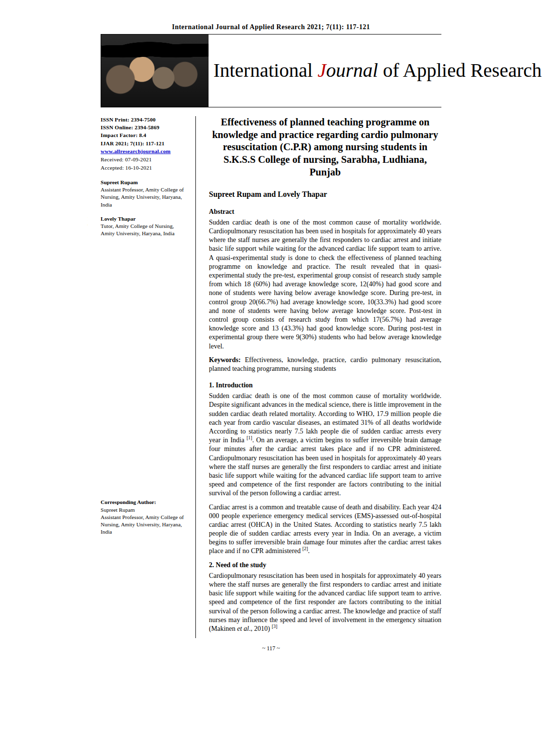International Journal of Applied Research 2021; 7(11): 117-121
International Journal of Applied Research
ISSN Print: 2394-7500
ISSN Online: 2394-5869
Impact Factor: 8.4
IJAR 2021; 7(11): 117-121
www.allresearchjournal.com
Received: 07-09-2021
Accepted: 16-10-2021
Supreet Rupam
Assistant Professor, Amity College of Nursing, Amity University, Haryana, India
Lovely Thapar
Tutor, Amity College of Nursing, Amity University, Haryana, India
Corresponding Author:
Supreet Rupam
Assistant Professor, Amity College of Nursing, Amity University, Haryana, India
Effectiveness of planned teaching programme on knowledge and practice regarding cardio pulmonary resuscitation (C.P.R) among nursing students in S.K.S.S College of nursing, Sarabha, Ludhiana, Punjab
Supreet Rupam and Lovely Thapar
Abstract
Sudden cardiac death is one of the most common cause of mortality worldwide. Cardiopulmonary resuscitation has been used in hospitals for approximately 40 years where the staff nurses are generally the first responders to cardiac arrest and initiate basic life support while waiting for the advanced cardiac life support team to arrive. A quasi-experimental study is done to check the effectiveness of planned teaching programme on knowledge and practice. The result revealed that in quasi-experimental study the pre-test, experimental group consist of research study sample from which 18 (60%) had average knowledge score, 12(40%) had good score and none of students were having below average knowledge score. During pre-test, in control group 20(66.7%) had average knowledge score, 10(33.3%) had good score and none of students were having below average knowledge score. Post-test in control group consists of research study from which 17(56.7%) had average knowledge score and 13 (43.3%) had good knowledge score. During post-test in experimental group there were 9(30%) students who had below average knowledge level.
Keywords: Effectiveness, knowledge, practice, cardio pulmonary resuscitation, planned teaching programme, nursing students
1. Introduction
Sudden cardiac death is one of the most common cause of mortality worldwide. Despite significant advances in the medical science, there is little improvement in the sudden cardiac death related mortality. According to WHO, 17.9 million people die each year from cardio vascular diseases, an estimated 31% of all deaths worldwide According to statistics nearly 7.5 lakh people die of sudden cardiac arrests every year in India [1]. On an average, a victim begins to suffer irreversible brain damage four minutes after the cardiac arrest takes place and if no CPR administered. Cardiopulmonary resuscitation has been used in hospitals for approximately 40 years where the staff nurses are generally the first responders to cardiac arrest and initiate basic life support while waiting for the advanced cardiac life support team to arrive speed and competence of the first responder are factors contributing to the initial survival of the person following a cardiac arrest.
Cardiac arrest is a common and treatable cause of death and disability. Each year 424 000 people experience emergency medical services (EMS)-assessed out-of-hospital cardiac arrest (OHCA) in the United States. According to statistics nearly 7.5 lakh people die of sudden cardiac arrests every year in India. On an average, a victim begins to suffer irreversible brain damage four minutes after the cardiac arrest takes place and if no CPR administered [2].
2. Need of the study
Cardiopulmonary resuscitation has been used in hospitals for approximately 40 years where the staff nurses are generally the first responders to cardiac arrest and initiate basic life support while waiting for the advanced cardiac life support team to arrive. speed and competence of the first responder are factors contributing to the initial survival of the person following a cardiac arrest. The knowledge and practice of staff nurses may influence the speed and level of involvement in the emergency situation (Makinen et al., 2010) [3]
~ 117 ~